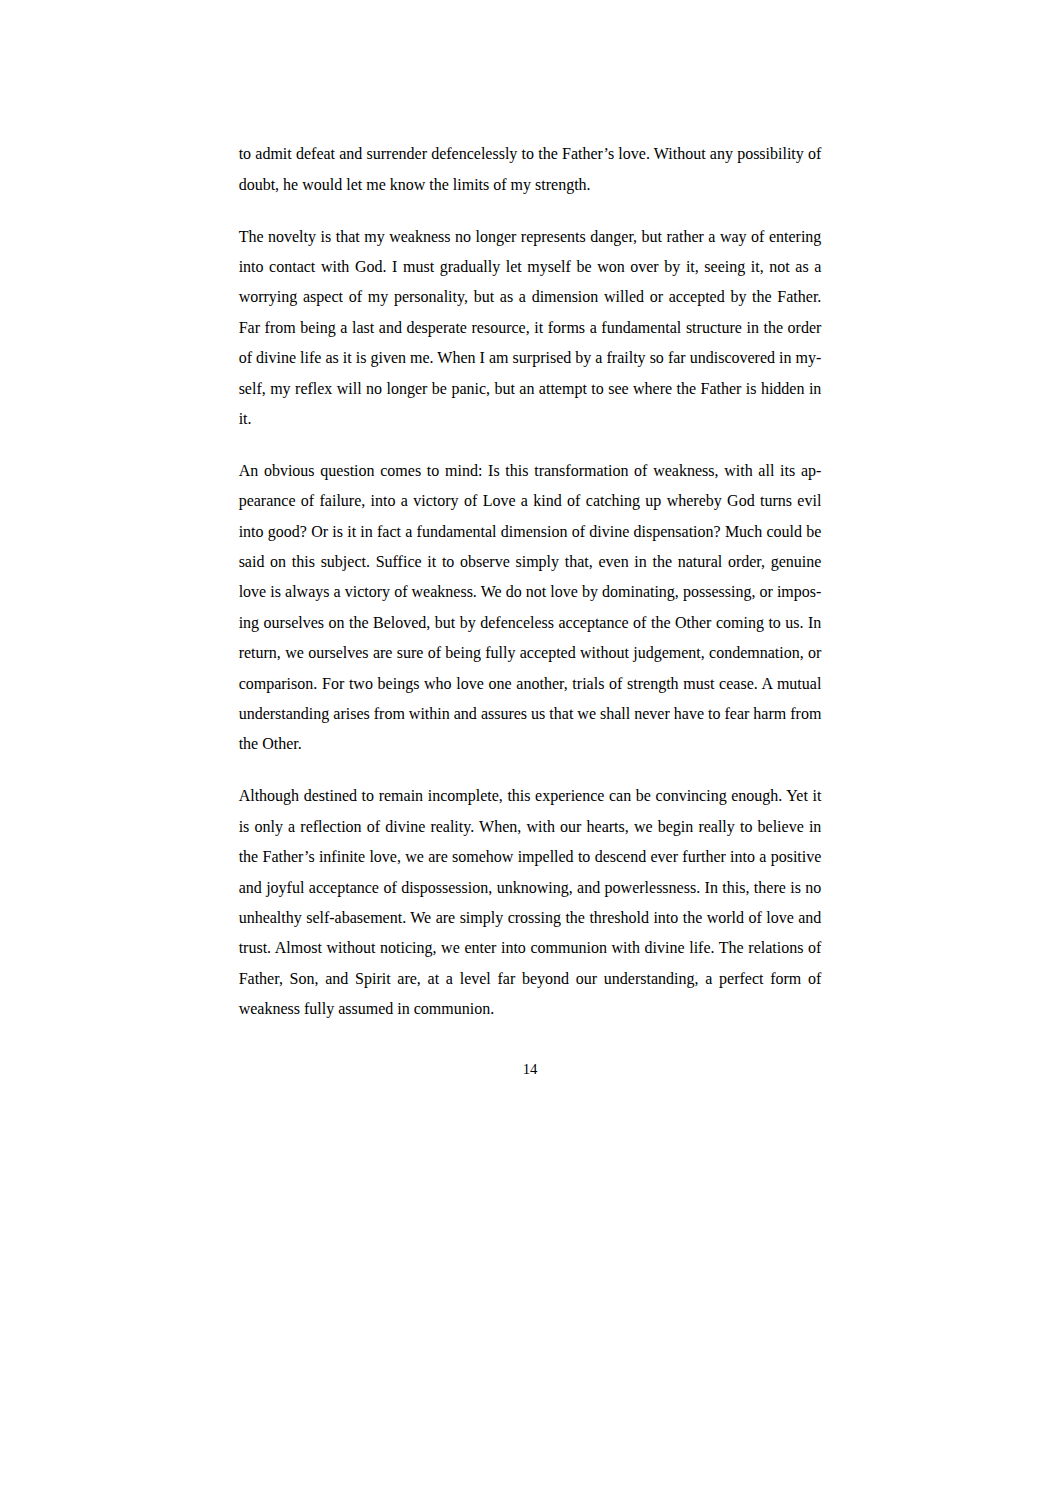to admit defeat and surrender defencelessly to the Father’s love. Without any possibility of doubt, he would let me know the limits of my strength.
The novelty is that my weakness no longer represents danger, but rather a way of entering into contact with God. I must gradually let myself be won over by it, seeing it, not as a worrying aspect of my personality, but as a dimension willed or accepted by the Father. Far from being a last and desperate resource, it forms a fundamental structure in the order of divine life as it is given me. When I am surprised by a frailty so far undiscovered in myself, my reflex will no longer be panic, but an attempt to see where the Father is hidden in it.
An obvious question comes to mind: Is this transformation of weakness, with all its appearance of failure, into a victory of Love a kind of catching up whereby God turns evil into good? Or is it in fact a fundamental dimension of divine dispensation? Much could be said on this subject. Suffice it to observe simply that, even in the natural order, genuine love is always a victory of weakness. We do not love by dominating, possessing, or imposing ourselves on the Beloved, but by defenceless acceptance of the Other coming to us. In return, we ourselves are sure of being fully accepted without judgement, condemnation, or comparison. For two beings who love one another, trials of strength must cease. A mutual understanding arises from within and assures us that we shall never have to fear harm from the Other.
Although destined to remain incomplete, this experience can be convincing enough. Yet it is only a reflection of divine reality. When, with our hearts, we begin really to believe in the Father’s infinite love, we are somehow impelled to descend ever further into a positive and joyful acceptance of dispossession, unknowing, and powerlessness. In this, there is no unhealthy self-abasement. We are simply crossing the threshold into the world of love and trust. Almost without noticing, we enter into communion with divine life. The relations of Father, Son, and Spirit are, at a level far beyond our understanding, a perfect form of weakness fully assumed in communion.
14